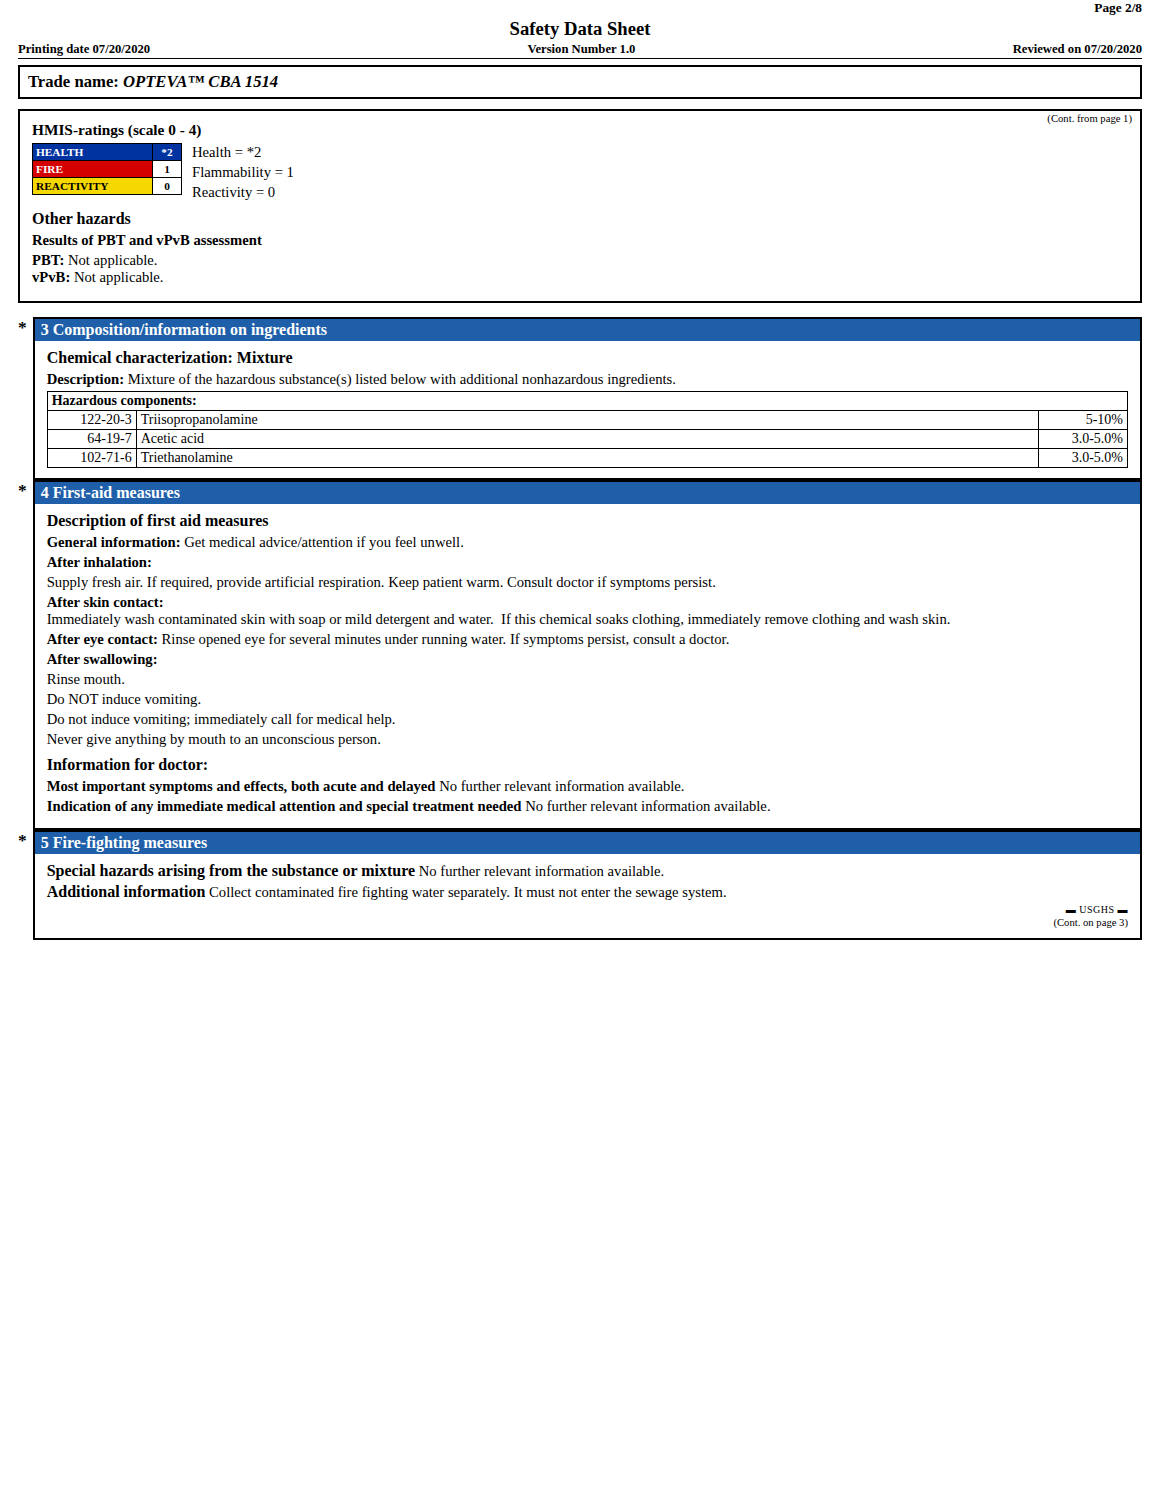Page 2/8
Safety Data Sheet
Printing date 07/20/2020 Version Number 1.0 Reviewed on 07/20/2020
Trade name: OPTEVA™ CBA 1514
(Cont. from page 1)
HMIS-ratings (scale 0 - 4)
| HEALTH | *2 |
| FIRE | 1 |
| REACTIVITY | 0 |
Health = *2
Flammability = 1
Reactivity = 0
Other hazards
Results of PBT and vPvB assessment
PBT: Not applicable.
vPvB: Not applicable.
*
3 Composition/information on ingredients
Chemical characterization: Mixture
Description: Mixture of the hazardous substance(s) listed below with additional nonhazardous ingredients.
| Hazardous components: |
| --- |
| 122-20-3 | Triisopropanolamine | 5-10% |
| 64-19-7 | Acetic acid | 3.0-5.0% |
| 102-71-6 | Triethanolamine | 3.0-5.0% |
*
4 First-aid measures
Description of first aid measures
General information: Get medical advice/attention if you feel unwell.
After inhalation:
Supply fresh air. If required, provide artificial respiration. Keep patient warm. Consult doctor if symptoms persist.
After skin contact:
Immediately wash contaminated skin with soap or mild detergent and water. If this chemical soaks clothing, immediately remove clothing and wash skin.
After eye contact: Rinse opened eye for several minutes under running water. If symptoms persist, consult a doctor.
After swallowing:
Rinse mouth.
Do NOT induce vomiting.
Do not induce vomiting; immediately call for medical help.
Never give anything by mouth to an unconscious person.
Information for doctor:
Most important symptoms and effects, both acute and delayed No further relevant information available.
Indication of any immediate medical attention and special treatment needed No further relevant information available.
*
5 Fire-fighting measures
Special hazards arising from the substance or mixture No further relevant information available.
Additional information Collect contaminated fire fighting water separately. It must not enter the sewage system.
USGHS
(Cont. on page 3)